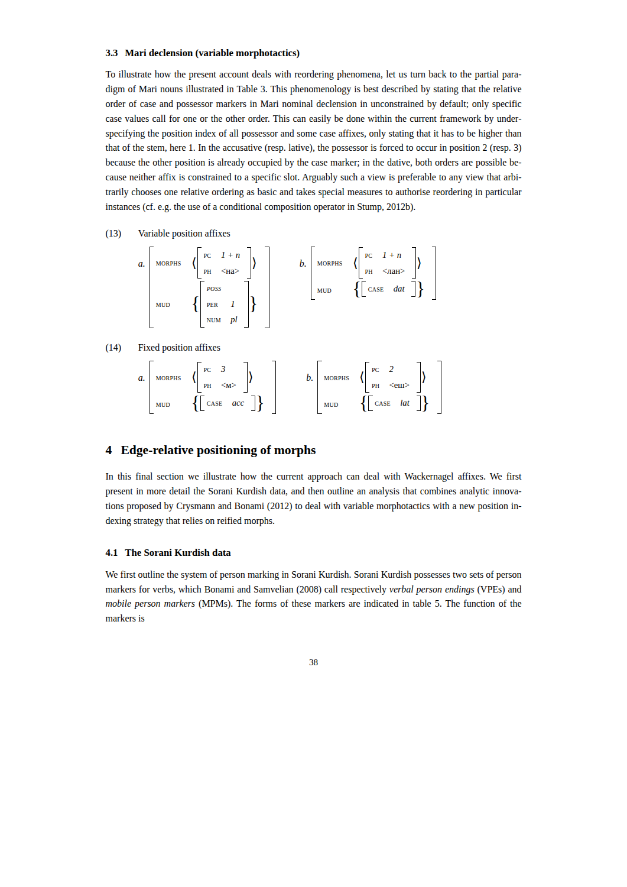3.3 Mari declension (variable morphotactics)
To illustrate how the present account deals with reordering phenomena, let us turn back to the partial paradigm of Mari nouns illustrated in Table 3. This phenomenology is best described by stating that the relative order of case and possessor markers in Mari nominal declension in unconstrained by default; only specific case values call for one or the other order. This can easily be done within the current framework by underspecifying the position index of all possessor and some case affixes, only stating that it has to be higher than that of the stem, here 1. In the accusative (resp. lative), the possessor is forced to occur in position 2 (resp. 3) because the other position is already occupied by the case marker; in the dative, both orders are possible because neither affix is constrained to a specific slot. Arguably such a view is preferable to any view that arbitrarily chooses one relative ordering as basic and takes special measures to authorise reordering in particular instances (cf. e.g. the use of a conditional composition operator in Stump, 2012b).
(13) Variable position affixes
a.
| morphs | ⟨ / pc / 1 + n / / ph / <на> / ⟩ |
| mud | { / poss / / per / 1 / / num / pl / } |
b.
| morphs | ⟨ / pc / 1 + n / / ph / <лан> / ⟩ |
| mud | { / case / dat / } |
(14) Fixed position affixes
a.
| morphs | ⟨ / pc / 3 / / ph / <м> / ⟩ |
| mud | { / case / acc / } |
b.
| morphs | ⟨ / pc / 2 / / ph / <еш> / ⟩ |
| mud | { / case / lat / } |
4 Edge-relative positioning of morphs
In this final section we illustrate how the current approach can deal with Wackernagel affixes. We first present in more detail the Sorani Kurdish data, and then outline an analysis that combines analytic innovations proposed by Crysmann and Bonami (2012) to deal with variable morphotactics with a new position indexing strategy that relies on reified morphs.
4.1 The Sorani Kurdish data
We first outline the system of person marking in Sorani Kurdish. Sorani Kurdish possesses two sets of person markers for verbs, which Bonami and Samvelian (2008) call respectively verbal person endings (VPEs) and mobile person markers (MPMs). The forms of these markers are indicated in table 5. The function of the markers is
38